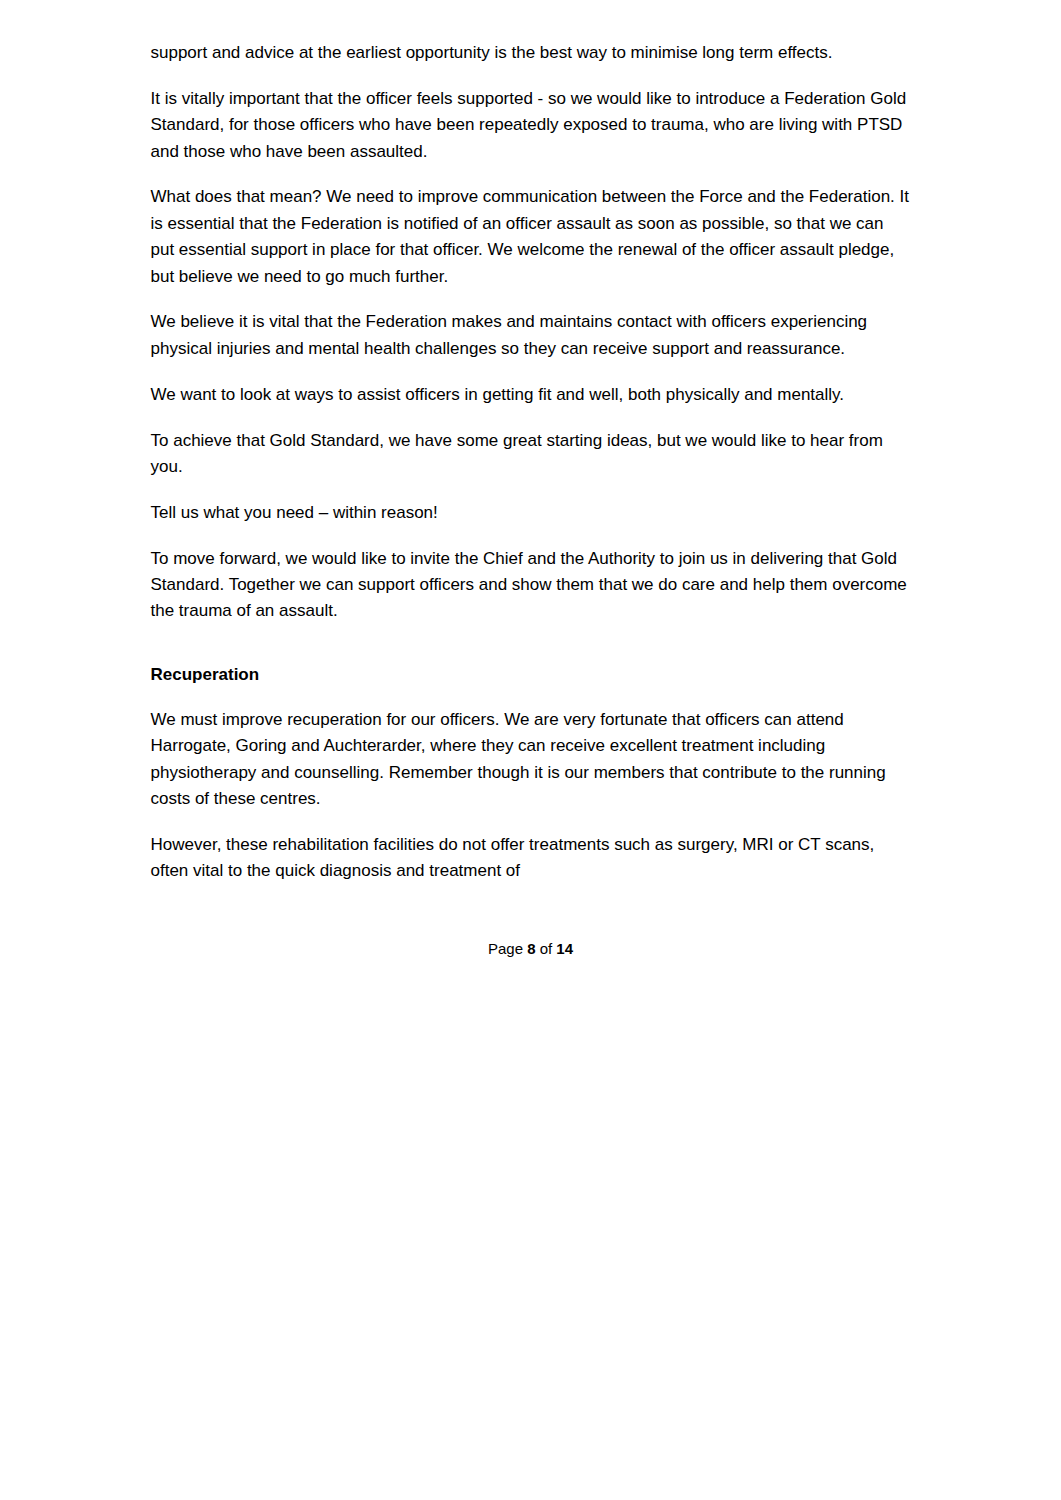support and advice at the earliest opportunity is the best way to minimise long term effects.
It is vitally important that the officer feels supported - so we would like to introduce a Federation Gold Standard, for those officers who have been repeatedly exposed to trauma, who are living with PTSD and those who have been assaulted.
What does that mean? We need to improve communication between the Force and the Federation. It is essential that the Federation is notified of an officer assault as soon as possible, so that we can put essential support in place for that officer. We welcome the renewal of the officer assault pledge, but believe we need to go much further.
We believe it is vital that the Federation makes and maintains contact with officers experiencing physical injuries and mental health challenges so they can receive support and reassurance.
We want to look at ways to assist officers in getting fit and well, both physically and mentally.
To achieve that Gold Standard, we have some great starting ideas, but we would like to hear from you.
Tell us what you need – within reason!
To move forward, we would like to invite the Chief and the Authority to join us in delivering that Gold Standard. Together we can support officers and show them that we do care and help them overcome the trauma of an assault.
Recuperation
We must improve recuperation for our officers. We are very fortunate that officers can attend Harrogate, Goring and Auchterarder, where they can receive excellent treatment including physiotherapy and counselling. Remember though it is our members that contribute to the running costs of these centres.
However, these rehabilitation facilities do not offer treatments such as surgery, MRI or CT scans, often vital to the quick diagnosis and treatment of
Page 8 of 14